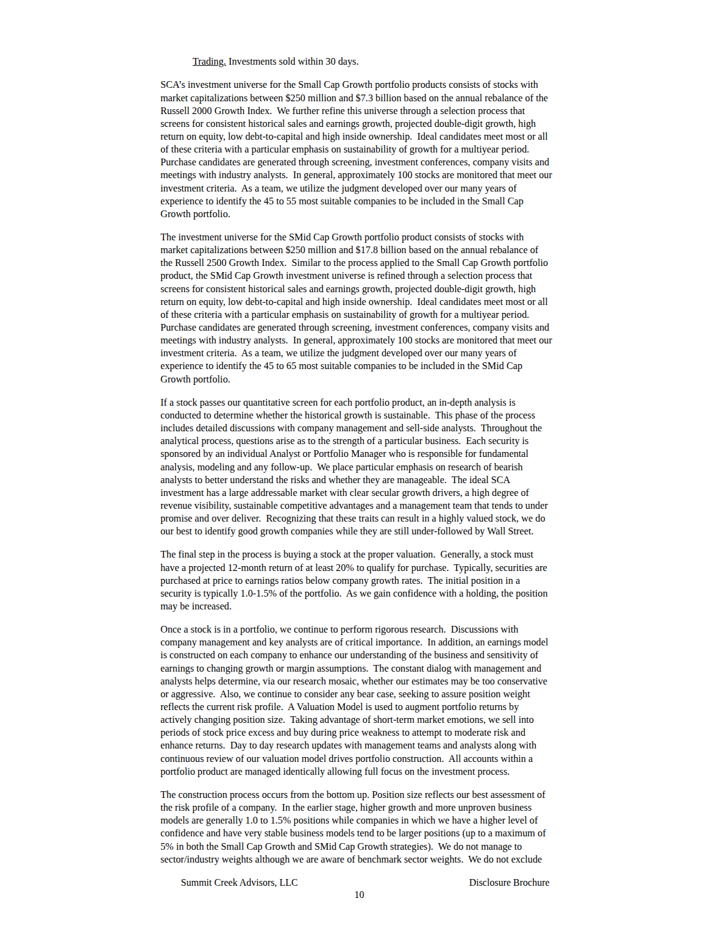Trading. Investments sold within 30 days.
SCA’s investment universe for the Small Cap Growth portfolio products consists of stocks with market capitalizations between $250 million and $7.3 billion based on the annual rebalance of the Russell 2000 Growth Index. We further refine this universe through a selection process that screens for consistent historical sales and earnings growth, projected double-digit growth, high return on equity, low debt-to-capital and high inside ownership. Ideal candidates meet most or all of these criteria with a particular emphasis on sustainability of growth for a multiyear period. Purchase candidates are generated through screening, investment conferences, company visits and meetings with industry analysts. In general, approximately 100 stocks are monitored that meet our investment criteria. As a team, we utilize the judgment developed over our many years of experience to identify the 45 to 55 most suitable companies to be included in the Small Cap Growth portfolio.
The investment universe for the SMid Cap Growth portfolio product consists of stocks with market capitalizations between $250 million and $17.8 billion based on the annual rebalance of the Russell 2500 Growth Index. Similar to the process applied to the Small Cap Growth portfolio product, the SMid Cap Growth investment universe is refined through a selection process that screens for consistent historical sales and earnings growth, projected double-digit growth, high return on equity, low debt-to-capital and high inside ownership. Ideal candidates meet most or all of these criteria with a particular emphasis on sustainability of growth for a multiyear period. Purchase candidates are generated through screening, investment conferences, company visits and meetings with industry analysts. In general, approximately 100 stocks are monitored that meet our investment criteria. As a team, we utilize the judgment developed over our many years of experience to identify the 45 to 65 most suitable companies to be included in the SMid Cap Growth portfolio.
If a stock passes our quantitative screen for each portfolio product, an in-depth analysis is conducted to determine whether the historical growth is sustainable. This phase of the process includes detailed discussions with company management and sell-side analysts. Throughout the analytical process, questions arise as to the strength of a particular business. Each security is sponsored by an individual Analyst or Portfolio Manager who is responsible for fundamental analysis, modeling and any follow-up. We place particular emphasis on research of bearish analysts to better understand the risks and whether they are manageable. The ideal SCA investment has a large addressable market with clear secular growth drivers, a high degree of revenue visibility, sustainable competitive advantages and a management team that tends to under promise and over deliver. Recognizing that these traits can result in a highly valued stock, we do our best to identify good growth companies while they are still under-followed by Wall Street.
The final step in the process is buying a stock at the proper valuation. Generally, a stock must have a projected 12-month return of at least 20% to qualify for purchase. Typically, securities are purchased at price to earnings ratios below company growth rates. The initial position in a security is typically 1.0-1.5% of the portfolio. As we gain confidence with a holding, the position may be increased.
Once a stock is in a portfolio, we continue to perform rigorous research. Discussions with company management and key analysts are of critical importance. In addition, an earnings model is constructed on each company to enhance our understanding of the business and sensitivity of earnings to changing growth or margin assumptions. The constant dialog with management and analysts helps determine, via our research mosaic, whether our estimates may be too conservative or aggressive. Also, we continue to consider any bear case, seeking to assure position weight reflects the current risk profile. A Valuation Model is used to augment portfolio returns by actively changing position size. Taking advantage of short-term market emotions, we sell into periods of stock price excess and buy during price weakness to attempt to moderate risk and enhance returns. Day to day research updates with management teams and analysts along with continuous review of our valuation model drives portfolio construction. All accounts within a portfolio product are managed identically allowing full focus on the investment process.
The construction process occurs from the bottom up. Position size reflects our best assessment of the risk profile of a company. In the earlier stage, higher growth and more unproven business models are generally 1.0 to 1.5% positions while companies in which we have a higher level of confidence and have very stable business models tend to be larger positions (up to a maximum of 5% in both the Small Cap Growth and SMid Cap Growth strategies). We do not manage to sector/industry weights although we are aware of benchmark sector weights. We do not exclude
Summit Creek Advisors, LLC Disclosure Brochure
10